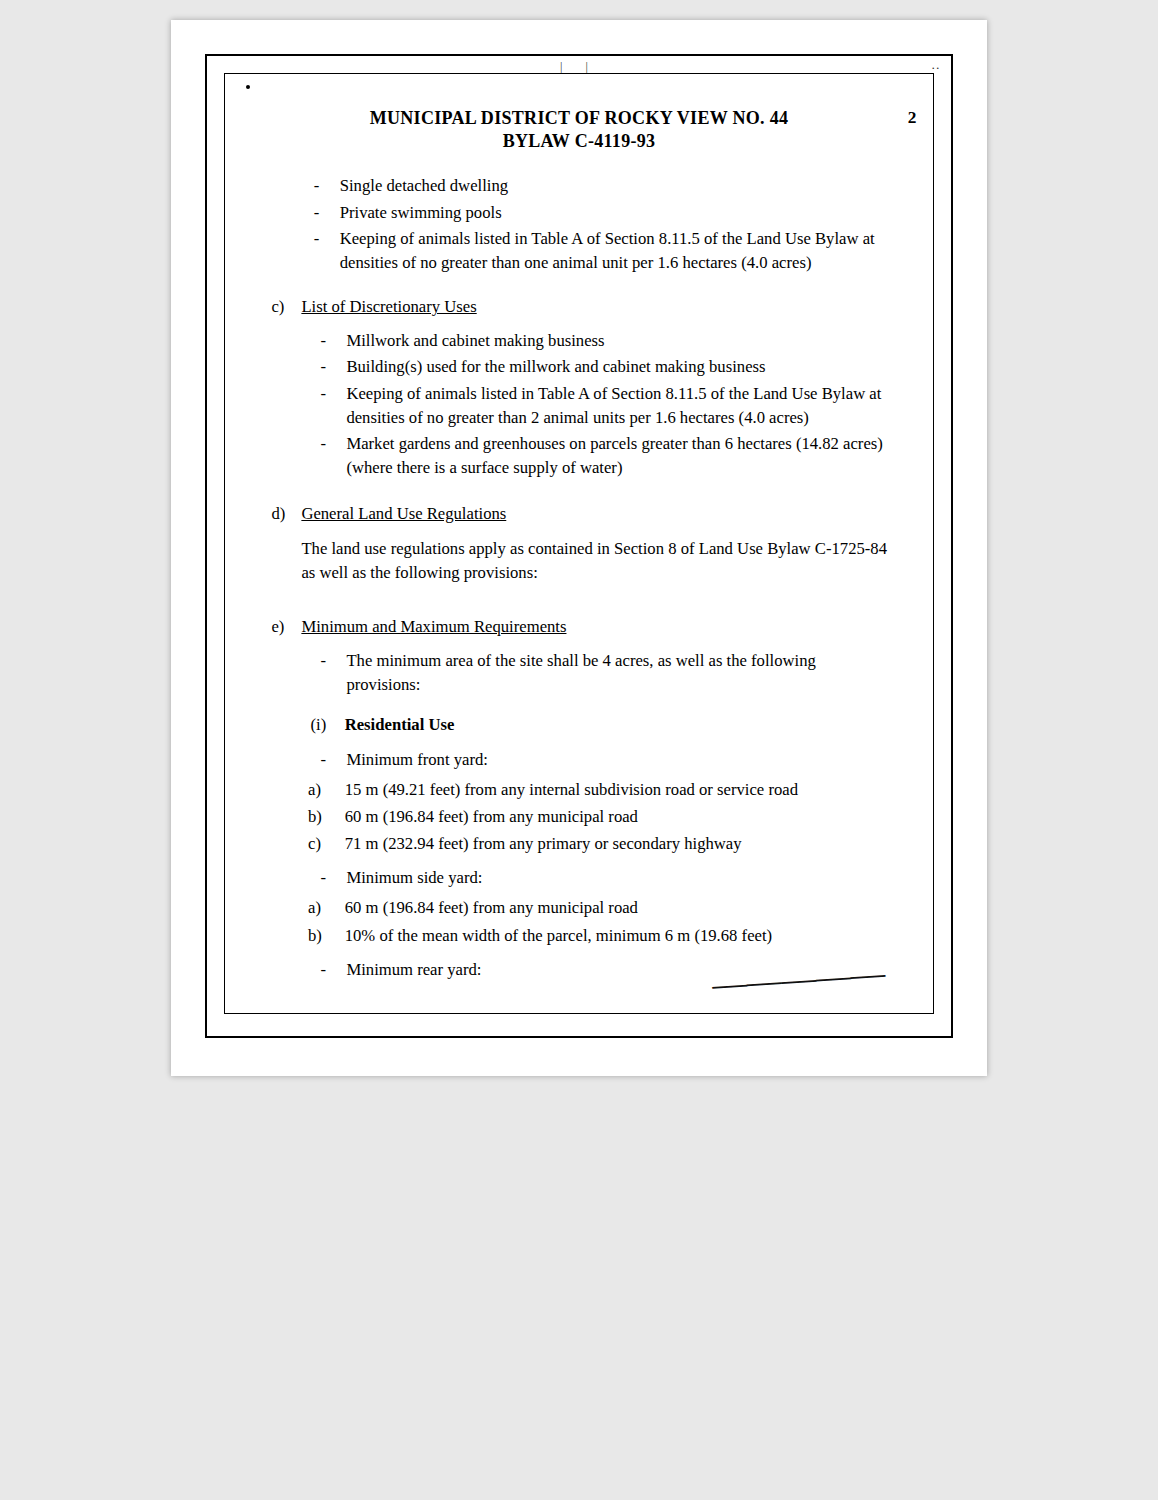| |
··
MUNICIPAL DISTRICT OF ROCKY VIEW NO. 44
BYLAW C-4119-93 2
Single detached dwelling
Private swimming pools
Keeping of animals listed in Table A of Section 8.11.5 of the Land Use Bylaw at densities of no greater than one animal unit per 1.6 hectares (4.0 acres)
c)
List of Discretionary Uses
Millwork and cabinet making business
Building(s) used for the millwork and cabinet making business
Keeping of animals listed in Table A of Section 8.11.5 of the Land Use Bylaw at densities of no greater than 2 animal units per 1.6 hectares (4.0 acres)
Market gardens and greenhouses on parcels greater than 6 hectares (14.82 acres) (where there is a surface supply of water)
d)
General Land Use Regulations
The land use regulations apply as contained in Section 8 of Land Use Bylaw C-1725-84 as well as the following provisions:
e)
Minimum and Maximum Requirements
The minimum area of the site shall be 4 acres, as well as the following provisions:
(i)
Residential Use
Minimum front yard:
a) 15 m (49.21 feet) from any internal subdivision road or service road
b) 60 m (196.84 feet) from any municipal road
c) 71 m (232.94 feet) from any primary or secondary highway
Minimum side yard:
a) 60 m (196.84 feet) from any municipal road
b) 10% of the mean width of the parcel, minimum 6 m (19.68 feet)
Minimum rear yard:
—————